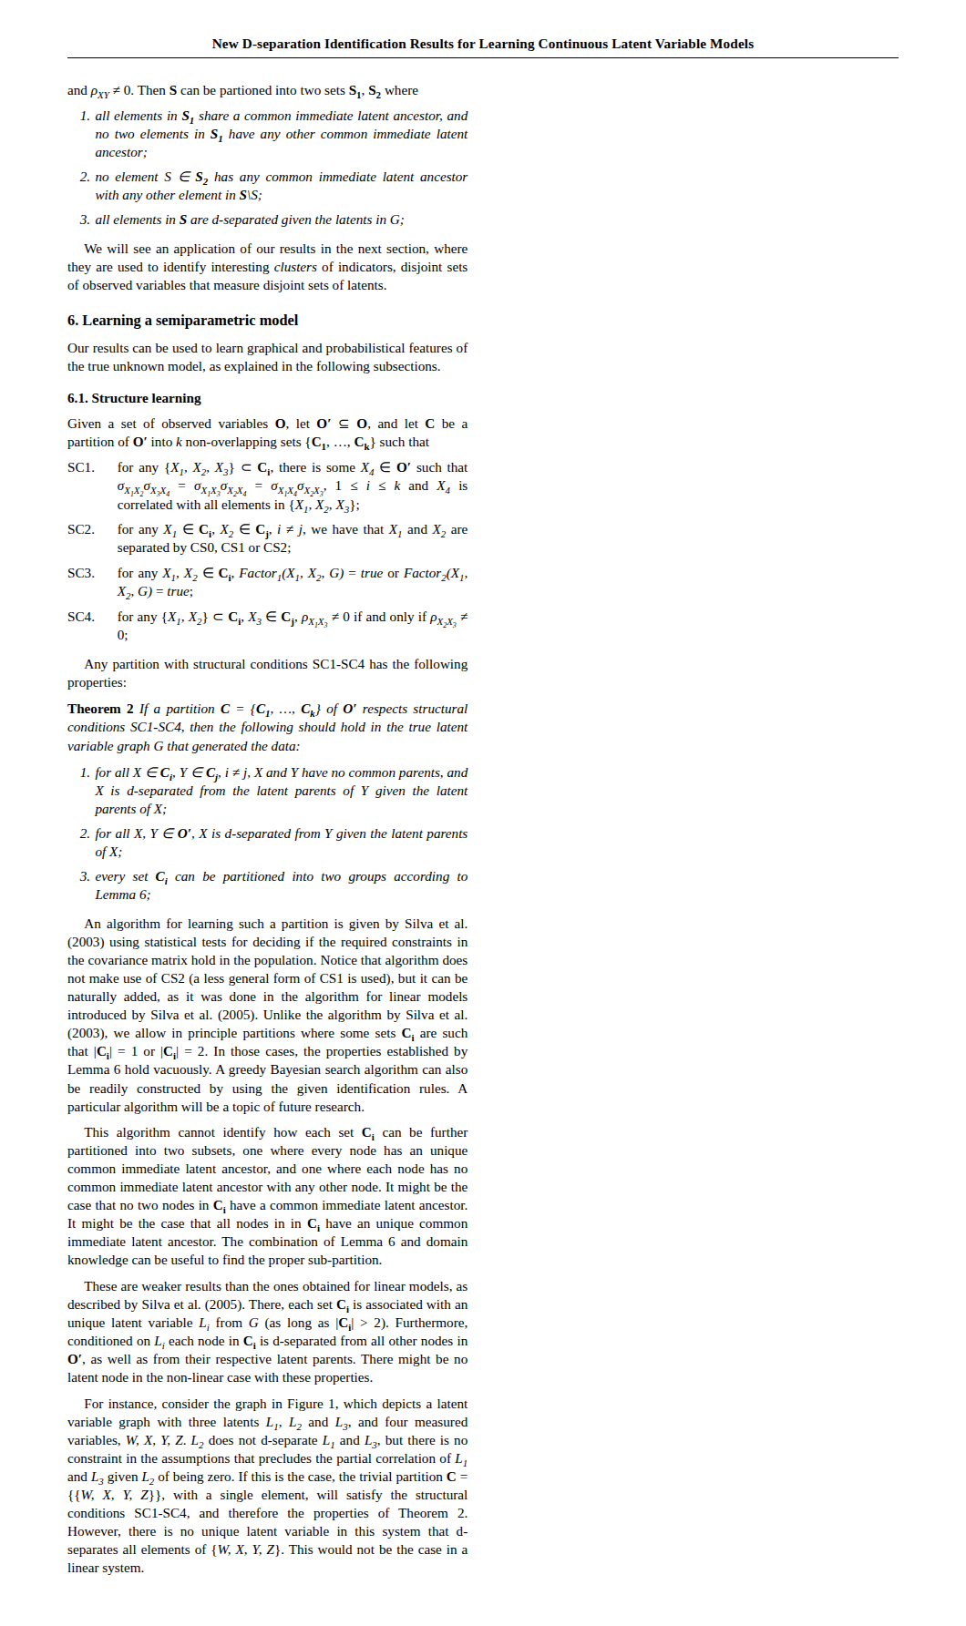New D-separation Identification Results for Learning Continuous Latent Variable Models
and ρXY ≠ 0. Then S can be partioned into two sets S1, S2 where
all elements in S1 share a common immediate latent ancestor, and no two elements in S1 have any other common immediate latent ancestor;
no element S ∈ S2 has any common immediate latent ancestor with any other element in S\S;
all elements in S are d-separated given the latents in G;
We will see an application of our results in the next section, where they are used to identify interesting clusters of indicators, disjoint sets of observed variables that measure disjoint sets of latents.
6. Learning a semiparametric model
Our results can be used to learn graphical and probabilistical features of the true unknown model, as explained in the following subsections.
6.1. Structure learning
Given a set of observed variables O, let O′ ⊆ O, and let C be a partition of O′ into k non-overlapping sets {C1, …, Ck} such that
SC1.
for any {X1, X2, X3} ⊂ Ci, there is some X4 ∈ O′ such that σX1X2σX3X4 = σX1X3σX2X4 = σX1X4σX2X3, 1 ≤ i ≤ k and X4 is correlated with all elements in {X1, X2, X3};
SC2.
for any X1 ∈ Ci, X2 ∈ Cj, i ≠ j, we have that X1 and X2 are separated by CS0, CS1 or CS2;
SC3.
for any X1, X2 ∈ Ci, Factor1(X1, X2, G) = true or Factor2(X1, X2, G) = true;
SC4.
for any {X1, X2} ⊂ Ci, X3 ∈ Cj, ρX1X3 ≠ 0 if and only if ρX2X3 ≠ 0;
Any partition with structural conditions SC1-SC4 has the following properties:
Theorem 2 If a partition C = {C1, …, Ck} of O′ respects structural conditions SC1-SC4, then the following should hold in the true latent variable graph G that generated the data:
for all X ∈ Ci, Y ∈ Cj, i ≠ j, X and Y have no common parents, and X is d-separated from the latent parents of Y given the latent parents of X;
for all X, Y ∈ O′, X is d-separated from Y given the latent parents of X;
every set Ci can be partitioned into two groups according to Lemma 6;
An algorithm for learning such a partition is given by Silva et al. (2003) using statistical tests for deciding if the required constraints in the covariance matrix hold in the population. Notice that algorithm does not make use of CS2 (a less general form of CS1 is used), but it can be naturally added, as it was done in the algorithm for linear models introduced by Silva et al. (2005). Unlike the algorithm by Silva et al. (2003), we allow in principle partitions where some sets Ci are such that |Ci| = 1 or |Ci| = 2. In those cases, the properties established by Lemma 6 hold vacuously. A greedy Bayesian search algorithm can also be readily constructed by using the given identification rules. A particular algorithm will be a topic of future research.
This algorithm cannot identify how each set Ci can be further partitioned into two subsets, one where every node has an unique common immediate latent ancestor, and one where each node has no common immediate latent ancestor with any other node. It might be the case that no two nodes in Ci have a common immediate latent ancestor. It might be the case that all nodes in in Ci have an unique common immediate latent ancestor. The combination of Lemma 6 and domain knowledge can be useful to find the proper sub-partition.
These are weaker results than the ones obtained for linear models, as described by Silva et al. (2005). There, each set Ci is associated with an unique latent variable Li from G (as long as |Ci| > 2). Furthermore, conditioned on Li each node in Ci is d-separated from all other nodes in O′, as well as from their respective latent parents. There might be no latent node in the non-linear case with these properties.
For instance, consider the graph in Figure 1, which depicts a latent variable graph with three latents L1, L2 and L3, and four measured variables, W, X, Y, Z. L2 does not d-separate L1 and L3, but there is no constraint in the assumptions that precludes the partial correlation of L1 and L3 given L2 of being zero. If this is the case, the trivial partition C = {{W, X, Y, Z}}, with a single element, will satisfy the structural conditions SC1-SC4, and therefore the properties of Theorem 2. However, there is no unique latent variable in this system that d-separates all elements of {W, X, Y, Z}. This would not be the case in a linear system.